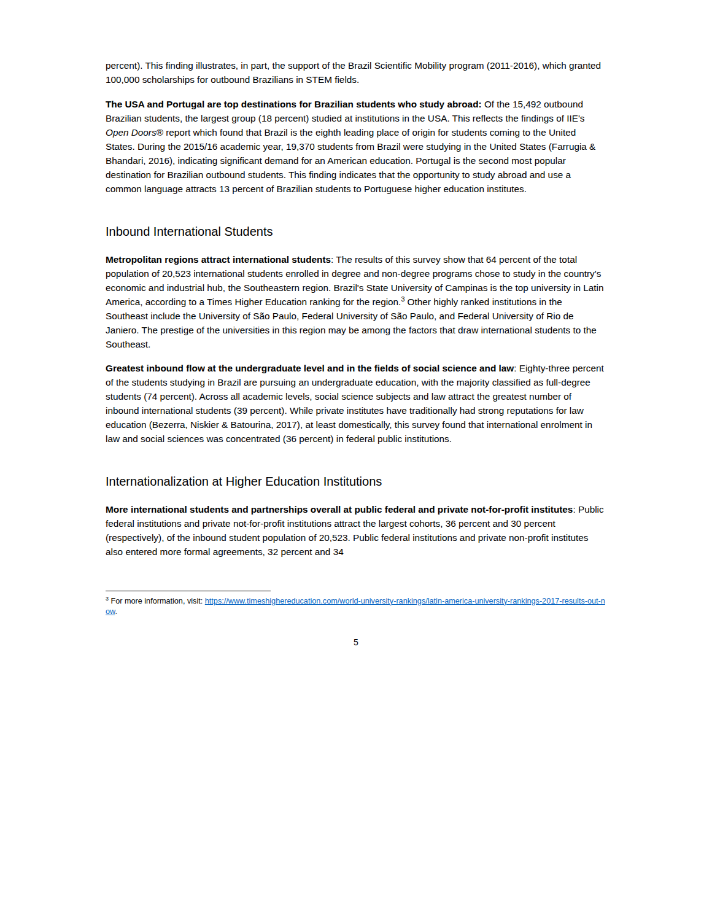percent). This finding illustrates, in part, the support of the Brazil Scientific Mobility program (2011-2016), which granted 100,000 scholarships for outbound Brazilians in STEM fields.
The USA and Portugal are top destinations for Brazilian students who study abroad: Of the 15,492 outbound Brazilian students, the largest group (18 percent) studied at institutions in the USA. This reflects the findings of IIE's Open Doors® report which found that Brazil is the eighth leading place of origin for students coming to the United States. During the 2015/16 academic year, 19,370 students from Brazil were studying in the United States (Farrugia & Bhandari, 2016), indicating significant demand for an American education. Portugal is the second most popular destination for Brazilian outbound students. This finding indicates that the opportunity to study abroad and use a common language attracts 13 percent of Brazilian students to Portuguese higher education institutes.
Inbound International Students
Metropolitan regions attract international students: The results of this survey show that 64 percent of the total population of 20,523 international students enrolled in degree and non-degree programs chose to study in the country's economic and industrial hub, the Southeastern region. Brazil's State University of Campinas is the top university in Latin America, according to a Times Higher Education ranking for the region.3 Other highly ranked institutions in the Southeast include the University of São Paulo, Federal University of São Paulo, and Federal University of Rio de Janiero. The prestige of the universities in this region may be among the factors that draw international students to the Southeast.
Greatest inbound flow at the undergraduate level and in the fields of social science and law: Eighty-three percent of the students studying in Brazil are pursuing an undergraduate education, with the majority classified as full-degree students (74 percent). Across all academic levels, social science subjects and law attract the greatest number of inbound international students (39 percent). While private institutes have traditionally had strong reputations for law education (Bezerra, Niskier & Batourina, 2017), at least domestically, this survey found that international enrolment in law and social sciences was concentrated (36 percent) in federal public institutions.
Internationalization at Higher Education Institutions
More international students and partnerships overall at public federal and private not-for-profit institutes: Public federal institutions and private not-for-profit institutions attract the largest cohorts, 36 percent and 30 percent (respectively), of the inbound student population of 20,523. Public federal institutions and private non-profit institutes also entered more formal agreements, 32 percent and 34
3 For more information, visit: https://www.timeshighereducation.com/world-university-rankings/latin-america-university-rankings-2017-results-out-now.
5